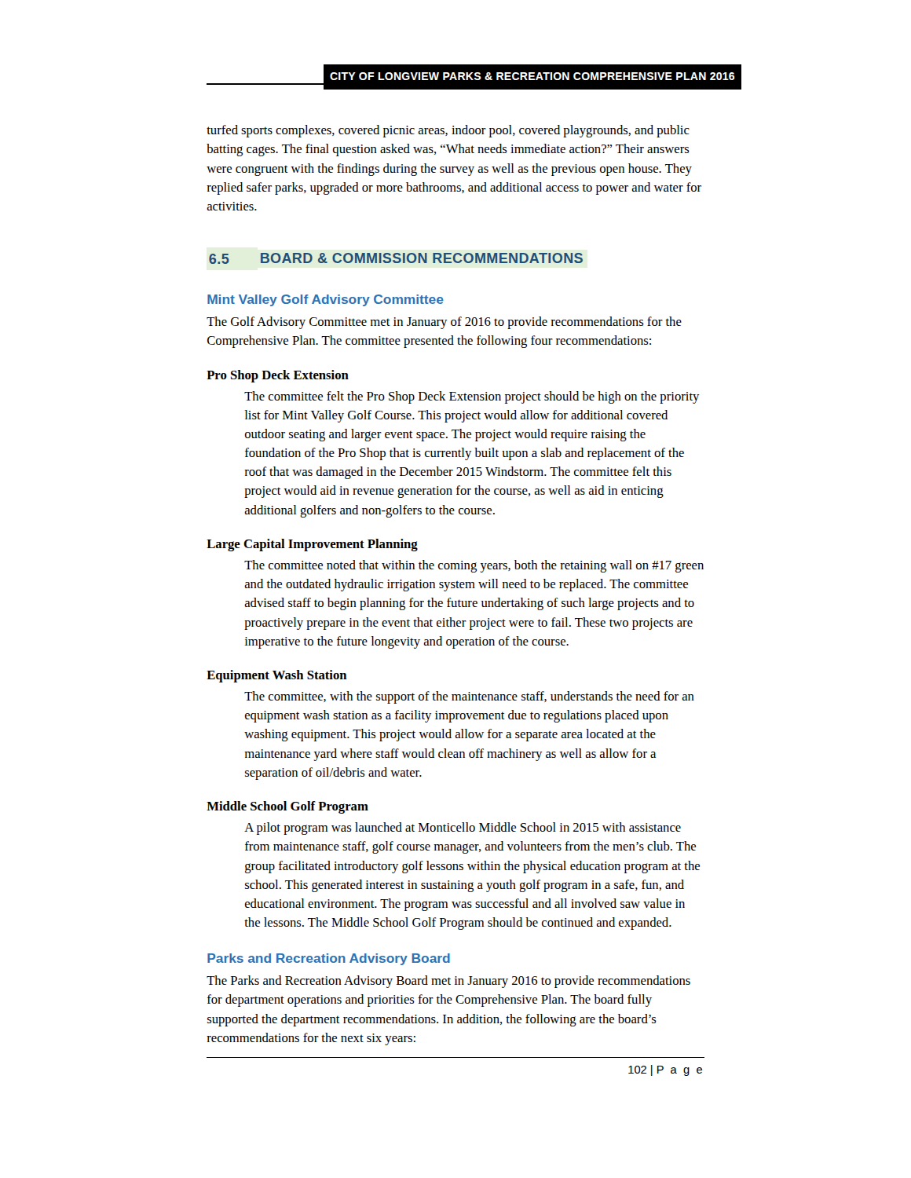CITY OF LONGVIEW PARKS & RECREATION COMPREHENSIVE PLAN 2016
turfed sports complexes, covered picnic areas, indoor pool, covered playgrounds, and public batting cages. The final question asked was, “What needs immediate action?” Their answers were congruent with the findings during the survey as well as the previous open house. They replied safer parks, upgraded or more bathrooms, and additional access to power and water for activities.
6.5 BOARD & COMMISSION RECOMMENDATIONS
Mint Valley Golf Advisory Committee
The Golf Advisory Committee met in January of 2016 to provide recommendations for the Comprehensive Plan. The committee presented the following four recommendations:
Pro Shop Deck Extension
The committee felt the Pro Shop Deck Extension project should be high on the priority list for Mint Valley Golf Course. This project would allow for additional covered outdoor seating and larger event space. The project would require raising the foundation of the Pro Shop that is currently built upon a slab and replacement of the roof that was damaged in the December 2015 Windstorm. The committee felt this project would aid in revenue generation for the course, as well as aid in enticing additional golfers and non-golfers to the course.
Large Capital Improvement Planning
The committee noted that within the coming years, both the retaining wall on #17 green and the outdated hydraulic irrigation system will need to be replaced. The committee advised staff to begin planning for the future undertaking of such large projects and to proactively prepare in the event that either project were to fail. These two projects are imperative to the future longevity and operation of the course.
Equipment Wash Station
The committee, with the support of the maintenance staff, understands the need for an equipment wash station as a facility improvement due to regulations placed upon washing equipment. This project would allow for a separate area located at the maintenance yard where staff would clean off machinery as well as allow for a separation of oil/debris and water.
Middle School Golf Program
A pilot program was launched at Monticello Middle School in 2015 with assistance from maintenance staff, golf course manager, and volunteers from the men’s club. The group facilitated introductory golf lessons within the physical education program at the school. This generated interest in sustaining a youth golf program in a safe, fun, and educational environment. The program was successful and all involved saw value in the lessons. The Middle School Golf Program should be continued and expanded.
Parks and Recreation Advisory Board
The Parks and Recreation Advisory Board met in January 2016 to provide recommendations for department operations and priorities for the Comprehensive Plan. The board fully supported the department recommendations. In addition, the following are the board’s recommendations for the next six years:
102 | P a g e